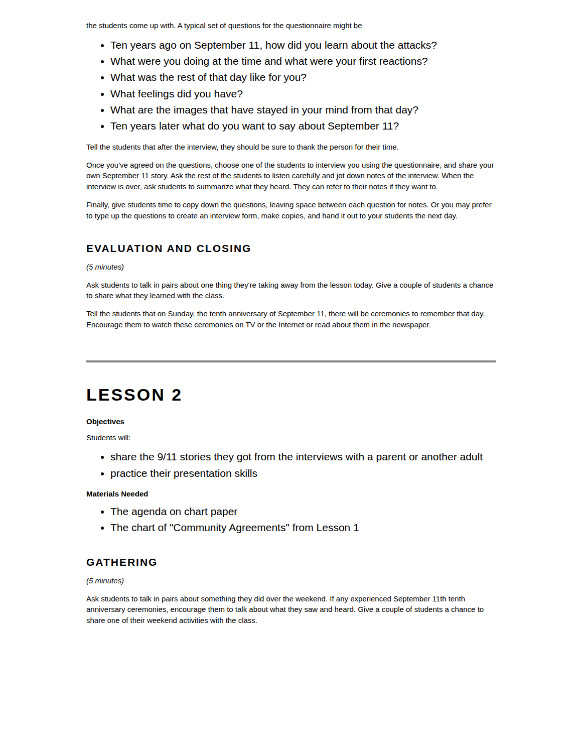the students come up with. A typical set of questions for the questionnaire might be
Ten years ago on September 11, how did you learn about the attacks?
What were you doing at the time and what were your first reactions?
What was the rest of that day like for you?
What feelings did you have?
What are the images that have stayed in your mind from that day?
Ten years later what do you want to say about September 11?
Tell the students that after the interview, they should be sure to thank the person for their time.
Once you've agreed on the questions, choose one of the students to interview you using the questionnaire, and share your own September 11 story. Ask the rest of the students to listen carefully and jot down notes of the interview. When the interview is over, ask students to summarize what they heard. They can refer to their notes if they want to.
Finally, give students time to copy down the questions, leaving space between each question for notes. Or you may prefer to type up the questions to create an interview form, make copies, and hand it out to your students the next day.
Evaluation and Closing
(5 minutes)
Ask students to talk in pairs about one thing they're taking away from the lesson today. Give a couple of students a chance to share what they learned with the class.
Tell the students that on Sunday, the tenth anniversary of September 11, there will be ceremonies to remember that day. Encourage them to watch these ceremonies on TV or the Internet or read about them in the newspaper.
Lesson 2
Objectives
Students will:
share the 9/11 stories they got from the interviews with a parent or another adult
practice their presentation skills
Materials Needed
The agenda on chart paper
The chart of "Community Agreements" from Lesson 1
Gathering
(5 minutes)
Ask students to talk in pairs about something they did over the weekend. If any experienced September 11th tenth anniversary ceremonies, encourage them to talk about what they saw and heard. Give a couple of students a chance to share one of their weekend activities with the class.